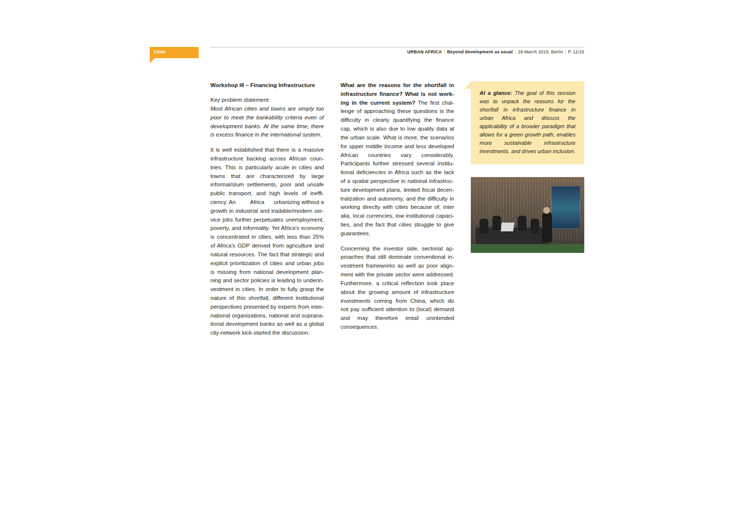Cities
URBAN AFRICA|Beyond development as usual|28 March 2019, Berlin|P. 11/15
Workshop III – Financing Infrastructure
Key problem statement:
Most African cities and towns are simply too poor to meet the bankability criteria even of development banks. At the same time, there is excess finance in the international system.
It is well established that there is a massive infrastructure backlog across African countries. This is particularly acute in cities and towns that are characterized by large informal/slum settlements, poor and unsafe public transport, and high levels of inefficiency. An Africa urbanizing without a growth in industrial and tradable/modern service jobs further perpetuates unemployment, poverty, and informality. Yet Africa's economy is concentrated in cities, with less than 25% of Africa's GDP derived from agriculture and natural resources. The fact that strategic and explicit prioritization of cities and urban jobs is missing from national development planning and sector policies is leading to underinvestment in cities. In order to fully grasp the nature of this shortfall, different institutional perspectives presented by experts from international organizations, national and supranational development banks as well as a global city-network kick-started the discussion.
What are the reasons for the shortfall in infrastructure finance? What is not working in the current system? The first challenge of approaching these questions is the difficulty in clearly quantifying the finance cap, which is also due to low quality data at the urban scale. What is more, the scenarios for upper middle income and less developed African countries vary considerably. Participants further stressed several institutional deficiencies in Africa such as the lack of a spatial perspective in national infrastructure development plans, limited fiscal decentralization and autonomy, and the difficulty in working directly with cities because of, inter alia, local currencies, low institutional capacities, and the fact that cities struggle to give guarantees.
Concerning the investor side, sectorial approaches that still dominate conventional investment frameworks as well as poor alignment with the private sector were addressed. Furthermore, a critical reflection took place about the growing amount of infrastructure investments coming from China, which do not pay sufficient attention to (local) demand and may therefore entail unintended consequences.
At a glance: The goal of this session was to unpack the reasons for the shortfall in infrastructure finance in urban Africa and discuss the applicability of a broader paradigm that allows for a green growth path, enables more sustainable infrastructure investments, and drives urban inclusion.